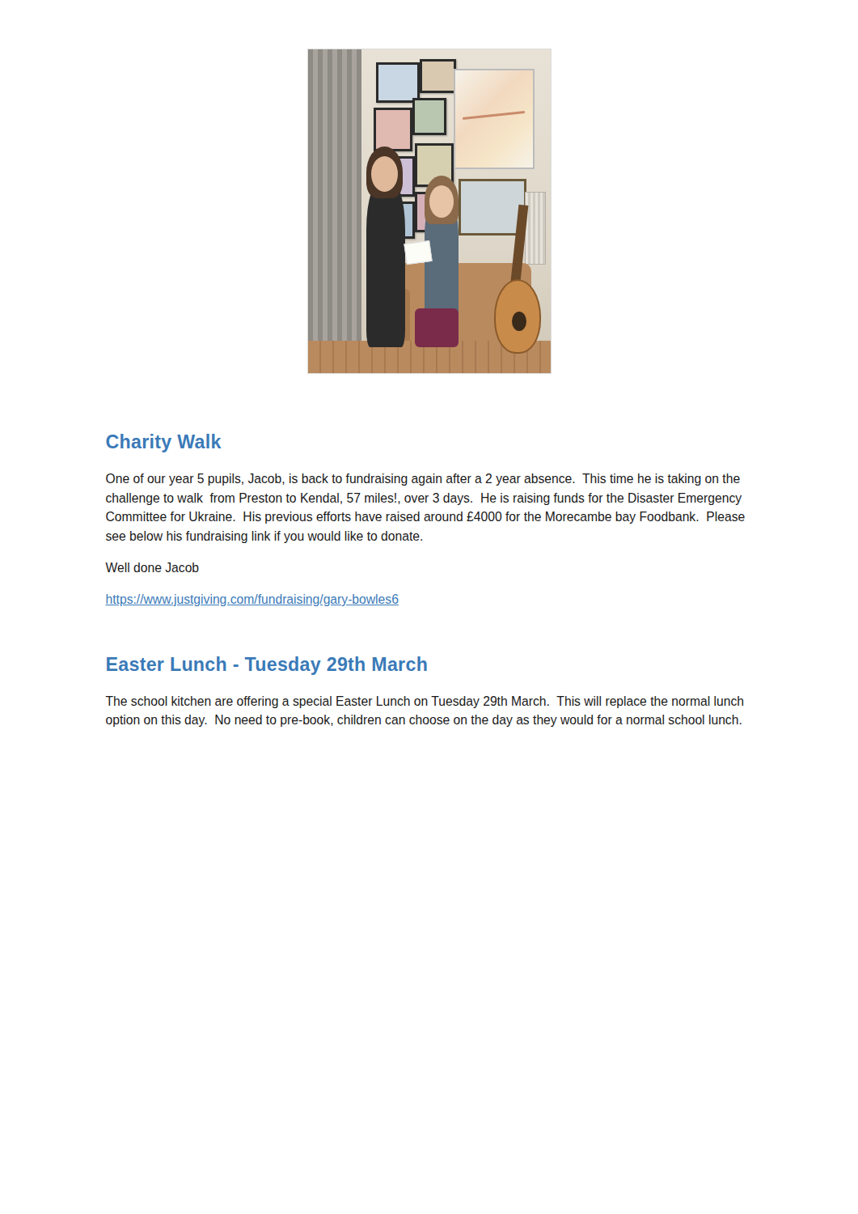Charity Walk
One of our year 5 pupils, Jacob, is back to fundraising again after a 2 year absence. This time he is taking on the challenge to walk from Preston to Kendal, 57 miles!, over 3 days. He is raising funds for the Disaster Emergency Committee for Ukraine. His previous efforts have raised around £4000 for the Morecambe bay Foodbank. Please see below his fundraising link if you would like to donate.
Well done Jacob
https://www.justgiving.com/fundraising/gary-bowles6
Easter Lunch - Tuesday 29th March
The school kitchen are offering a special Easter Lunch on Tuesday 29th March. This will replace the normal lunch option on this day. No need to pre-book, children can choose on the day as they would for a normal school lunch.